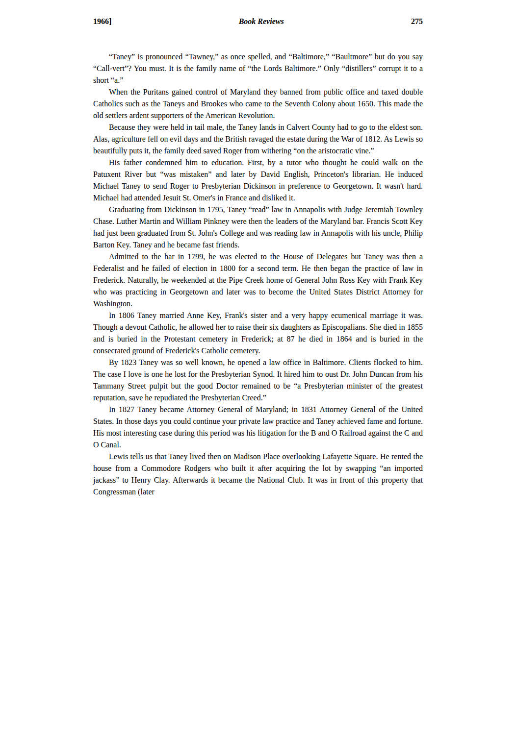1966] Book Reviews 275
“Taney” is pronounced “Tawney,” as once spelled, and “Baltimore,” “Baultmore” but do you say “Call-vert”? You must. It is the family name of “the Lords Baltimore.” Only “distillers” corrupt it to a short “a.”
When the Puritans gained control of Maryland they banned from public office and taxed double Catholics such as the Taneys and Brookes who came to the Seventh Colony about 1650. This made the old settlers ardent supporters of the American Revolution.
Because they were held in tail male, the Taney lands in Calvert County had to go to the eldest son. Alas, agriculture fell on evil days and the British ravaged the estate during the War of 1812. As Lewis so beautifully puts it, the family deed saved Roger from withering “on the aristocratic vine.”
His father condemned him to education. First, by a tutor who thought he could walk on the Patuxent River but “was mistaken” and later by David English, Princeton's librarian. He induced Michael Taney to send Roger to Presbyterian Dickinson in preference to Georgetown. It wasn't hard. Michael had attended Jesuit St. Omer's in France and disliked it.
Graduating from Dickinson in 1795, Taney “read” law in Annapolis with Judge Jeremiah Townley Chase. Luther Martin and William Pinkney were then the leaders of the Maryland bar. Francis Scott Key had just been graduated from St. John's College and was reading law in Annapolis with his uncle, Philip Barton Key. Taney and he became fast friends.
Admitted to the bar in 1799, he was elected to the House of Delegates but Taney was then a Federalist and he failed of election in 1800 for a second term. He then began the practice of law in Frederick. Naturally, he weekended at the Pipe Creek home of General John Ross Key with Frank Key who was practicing in Georgetown and later was to become the United States District Attorney for Washington.
In 1806 Taney married Anne Key, Frank's sister and a very happy ecumenical marriage it was. Though a devout Catholic, he allowed her to raise their six daughters as Episcopalians. She died in 1855 and is buried in the Protestant cemetery in Frederick; at 87 he died in 1864 and is buried in the consecrated ground of Frederick's Catholic cemetery.
By 1823 Taney was so well known, he opened a law office in Baltimore. Clients flocked to him. The case I love is one he lost for the Presbyterian Synod. It hired him to oust Dr. John Duncan from his Tammany Street pulpit but the good Doctor remained to be “a Presbyterian minister of the greatest reputation, save he repudiated the Presbyterian Creed.”
In 1827 Taney became Attorney General of Maryland; in 1831 Attorney General of the United States. In those days you could continue your private law practice and Taney achieved fame and fortune. His most interesting case during this period was his litigation for the B and O Railroad against the C and O Canal.
Lewis tells us that Taney lived then on Madison Place overlooking Lafayette Square. He rented the house from a Commodore Rodgers who built it after acquiring the lot by swapping “an imported jackass” to Henry Clay. Afterwards it became the National Club. It was in front of this property that Congressman (later